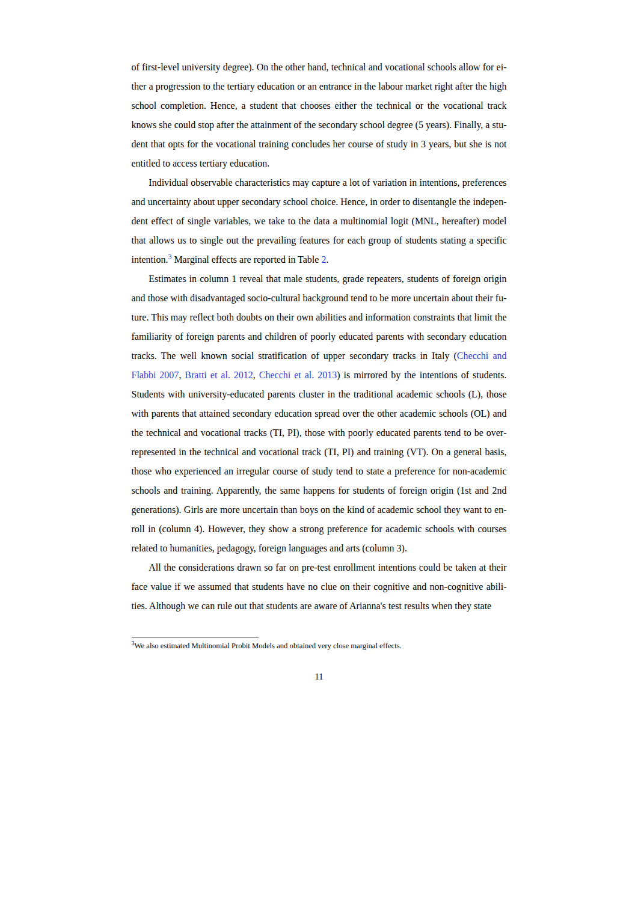of first-level university degree). On the other hand, technical and vocational schools allow for either a progression to the tertiary education or an entrance in the labour market right after the high school completion. Hence, a student that chooses either the technical or the vocational track knows she could stop after the attainment of the secondary school degree (5 years). Finally, a student that opts for the vocational training concludes her course of study in 3 years, but she is not entitled to access tertiary education.
Individual observable characteristics may capture a lot of variation in intentions, preferences and uncertainty about upper secondary school choice. Hence, in order to disentangle the independent effect of single variables, we take to the data a multinomial logit (MNL, hereafter) model that allows us to single out the prevailing features for each group of students stating a specific intention.3 Marginal effects are reported in Table 2.
Estimates in column 1 reveal that male students, grade repeaters, students of foreign origin and those with disadvantaged socio-cultural background tend to be more uncertain about their future. This may reflect both doubts on their own abilities and information constraints that limit the familiarity of foreign parents and children of poorly educated parents with secondary education tracks. The well known social stratification of upper secondary tracks in Italy (Checchi and Flabbi 2007, Bratti et al. 2012, Checchi et al. 2013) is mirrored by the intentions of students. Students with university-educated parents cluster in the traditional academic schools (L), those with parents that attained secondary education spread over the other academic schools (OL) and the technical and vocational tracks (TI, PI), those with poorly educated parents tend to be overrepresented in the technical and vocational track (TI, PI) and training (VT). On a general basis, those who experienced an irregular course of study tend to state a preference for non-academic schools and training. Apparently, the same happens for students of foreign origin (1st and 2nd generations). Girls are more uncertain than boys on the kind of academic school they want to enroll in (column 4). However, they show a strong preference for academic schools with courses related to humanities, pedagogy, foreign languages and arts (column 3).
All the considerations drawn so far on pre-test enrollment intentions could be taken at their face value if we assumed that students have no clue on their cognitive and non-cognitive abilities. Although we can rule out that students are aware of Arianna's test results when they state
3We also estimated Multinomial Probit Models and obtained very close marginal effects.
11